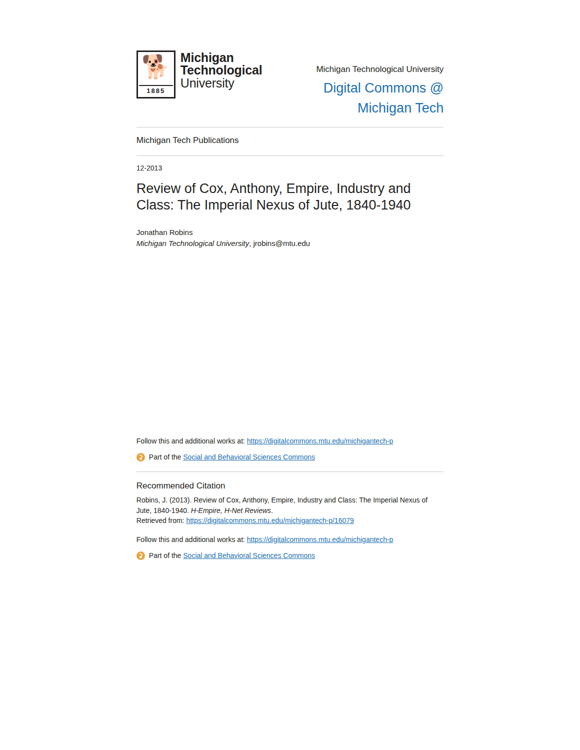🐕
1885
Michigan Technological University
Michigan Technological University
Digital Commons @ Michigan Tech
Michigan Tech Publications
12-2013
Review of Cox, Anthony, Empire, Industry and Class: The Imperial Nexus of Jute, 1840-1940
Jonathan Robins
Michigan Technological University, jrobins@mtu.edu
Follow this and additional works at: https://digitalcommons.mtu.edu/michigantech-p
Part of the Social and Behavioral Sciences Commons
Recommended Citation
Robins, J. (2013). Review of Cox, Anthony, Empire, Industry and Class: The Imperial Nexus of Jute, 1840-1940. H-Empire, H-Net Reviews.
Retrieved from: https://digitalcommons.mtu.edu/michigantech-p/16079
Follow this and additional works at: https://digitalcommons.mtu.edu/michigantech-p
Part of the Social and Behavioral Sciences Commons